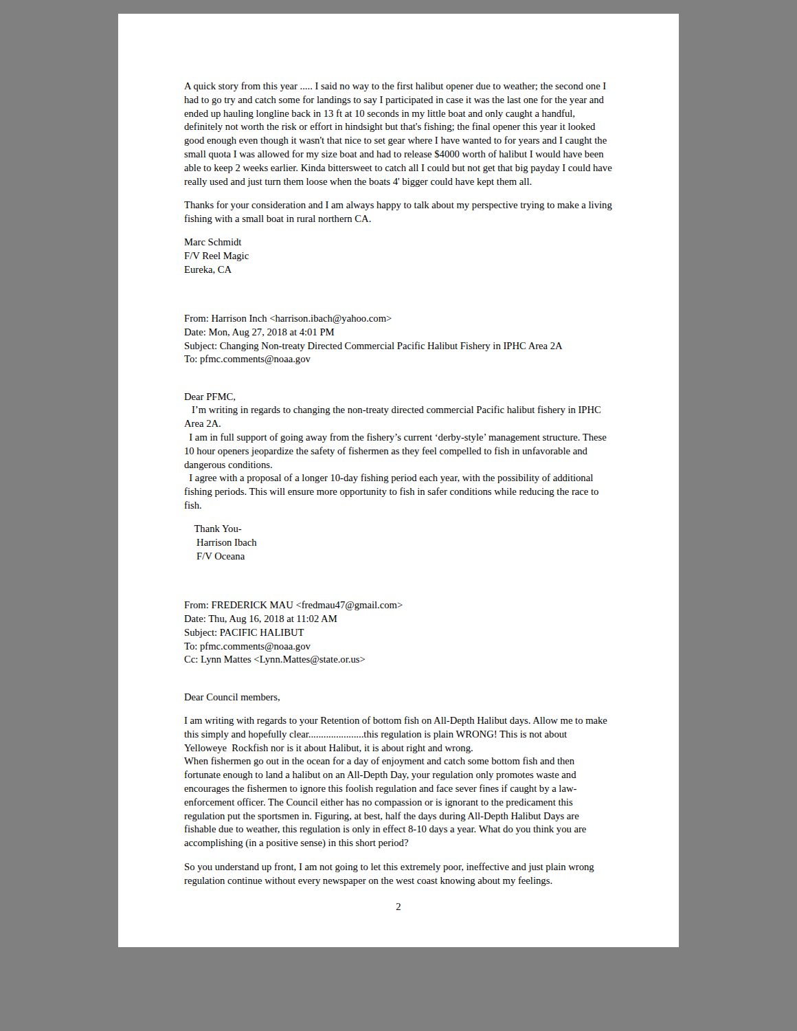A quick story from this year ..... I said no way to the first halibut opener due to weather; the second one I had to go try and catch some for landings to say I participated in case it was the last one for the year and ended up hauling longline back in 13 ft at 10 seconds in my little boat and only caught a handful, definitely not worth the risk or effort in hindsight but that's fishing; the final opener this year it looked good enough even though it wasn't that nice to set gear where I have wanted to for years and I caught the small quota I was allowed for my size boat and had to release $4000 worth of halibut I would have been able to keep 2 weeks earlier. Kinda bittersweet to catch all I could but not get that big payday I could have really used and just turn them loose when the boats 4' bigger could have kept them all.
Thanks for your consideration and I am always happy to talk about my perspective trying to make a living fishing with a small boat in rural northern CA.
Marc Schmidt
F/V Reel Magic
Eureka, CA
From: Harrison Inch <harrison.ibach@yahoo.com>
Date: Mon, Aug 27, 2018 at 4:01 PM
Subject: Changing Non-treaty Directed Commercial Pacific Halibut Fishery in IPHC Area 2A
To: pfmc.comments@noaa.gov
Dear PFMC,
I’m writing in regards to changing the non-treaty directed commercial Pacific halibut fishery in IPHC Area 2A.
I am in full support of going away from the fishery’s current ‘derby-style’ management structure. These 10 hour openers jeopardize the safety of fishermen as they feel compelled to fish in unfavorable and dangerous conditions.
I agree with a proposal of a longer 10-day fishing period each year, with the possibility of additional fishing periods. This will ensure more opportunity to fish in safer conditions while reducing the race to fish.
Thank You-
Harrison Ibach
F/V Oceana
From: FREDERICK MAU <fredmau47@gmail.com>
Date: Thu, Aug 16, 2018 at 11:02 AM
Subject: PACIFIC HALIBUT
To: pfmc.comments@noaa.gov
Cc: Lynn Mattes <Lynn.Mattes@state.or.us>
Dear Council members,
I am writing with regards to your Retention of bottom fish on All-Depth Halibut days. Allow me to make this simply and hopefully clear......................this regulation is plain WRONG! This is not about Yelloweye Rockfish nor is it about Halibut, it is about right and wrong.
When fishermen go out in the ocean for a day of enjoyment and catch some bottom fish and then fortunate enough to land a halibut on an All-Depth Day, your regulation only promotes waste and encourages the fishermen to ignore this foolish regulation and face sever fines if caught by a law-enforcement officer. The Council either has no compassion or is ignorant to the predicament this regulation put the sportsmen in. Figuring, at best, half the days during All-Depth Halibut Days are fishable due to weather, this regulation is only in effect 8-10 days a year. What do you think you are accomplishing (in a positive sense) in this short period?
So you understand up front, I am not going to let this extremely poor, ineffective and just plain wrong regulation continue without every newspaper on the west coast knowing about my feelings.
2